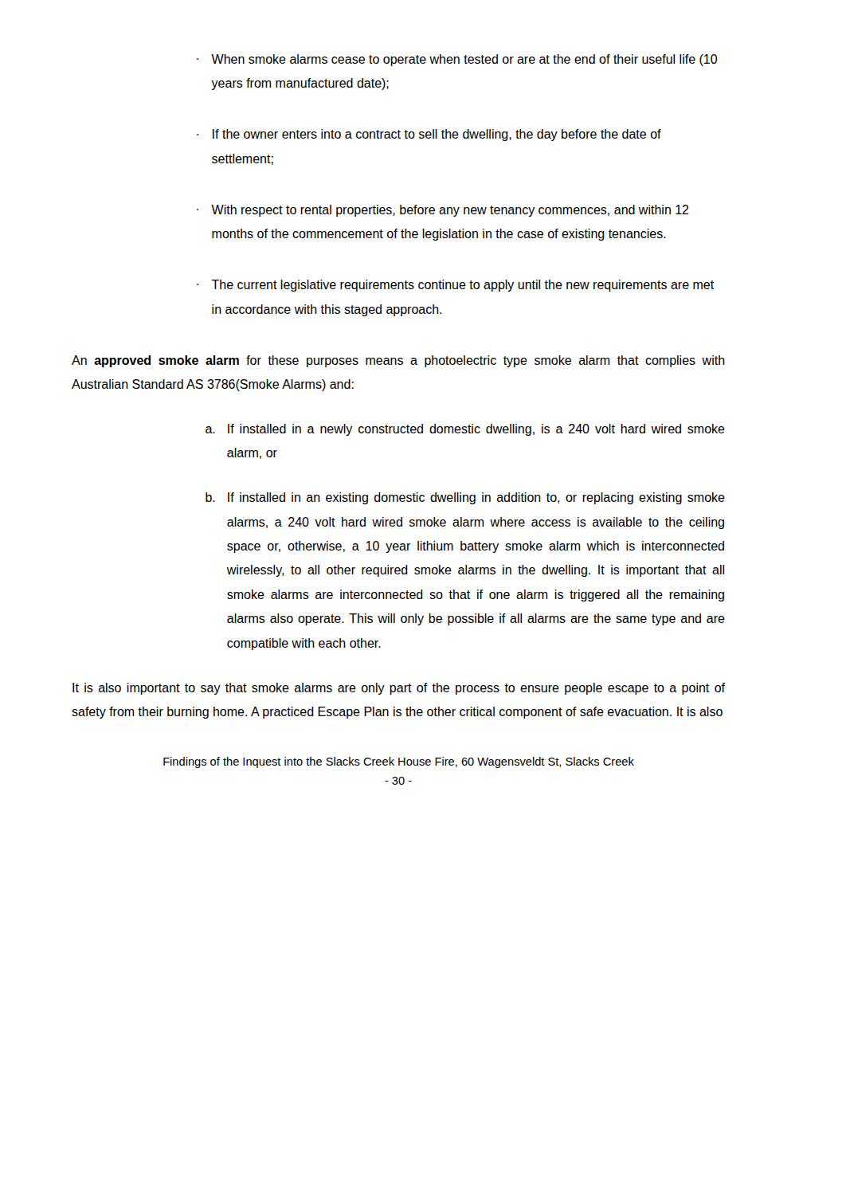When smoke alarms cease to operate when tested or are at the end of their useful life (10 years from manufactured date);
If the owner enters into a contract to sell the dwelling, the day before the date of settlement;
With respect to rental properties, before any new tenancy commences, and within 12 months of the commencement of the legislation in the case of existing tenancies.
The current legislative requirements continue to apply until the new requirements are met in accordance with this staged approach.
An approved smoke alarm for these purposes means a photoelectric type smoke alarm that complies with Australian Standard AS 3786(Smoke Alarms) and:
If installed in a newly constructed domestic dwelling, is a 240 volt hard wired smoke alarm, or
If installed in an existing domestic dwelling in addition to, or replacing existing smoke alarms, a 240 volt hard wired smoke alarm where access is available to the ceiling space or, otherwise, a 10 year lithium battery smoke alarm which is interconnected wirelessly, to all other required smoke alarms in the dwelling. It is important that all smoke alarms are interconnected so that if one alarm is triggered all the remaining alarms also operate. This will only be possible if all alarms are the same type and are compatible with each other.
It is also important to say that smoke alarms are only part of the process to ensure people escape to a point of safety from their burning home. A practiced Escape Plan is the other critical component of safe evacuation. It is also
Findings of the Inquest into the Slacks Creek House Fire, 60 Wagensveldt St, Slacks Creek
- 30 -